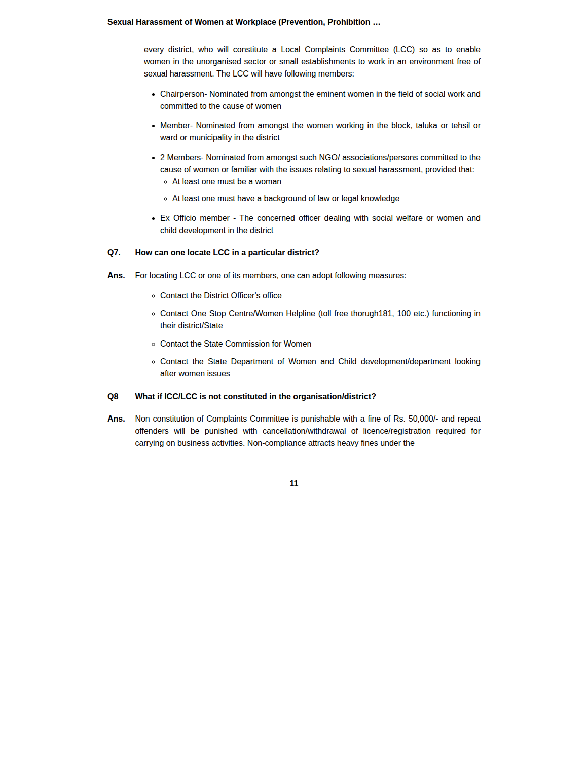Sexual Harassment of Women at Workplace (Prevention, Prohibition …
every district, who will constitute a Local Complaints Committee (LCC) so as to enable women in the unorganised sector or small establishments to work in an environment free of sexual harassment. The LCC will have following members:
Chairperson- Nominated from amongst the eminent women in the field of social work and committed to the cause of women
Member- Nominated from amongst the women working in the block, taluka or tehsil or ward or municipality in the district
2 Members- Nominated from amongst such NGO/ associations/persons committed to the cause of women or familiar with the issues relating to sexual harassment, provided that:
At least one must be a woman
At least one must have a background of law or legal knowledge
Ex Officio member - The concerned officer dealing with social welfare or women and child development in the district
Q7.
How can one locate LCC in a particular district?
Ans.
For locating LCC or one of its members, one can adopt following measures:
Contact the District Officer's office
Contact One Stop Centre/Women Helpline (toll free thorugh181, 100 etc.) functioning in their district/State
Contact the State Commission for Women
Contact the State Department of Women and Child development/department looking after women issues
Q8
What if ICC/LCC is not constituted in the organisation/district?
Ans.
Non constitution of Complaints Committee is punishable with a fine of Rs. 50,000/- and repeat offenders will be punished with cancellation/withdrawal of licence/registration required for carrying on business activities. Non-compliance attracts heavy fines under the
11